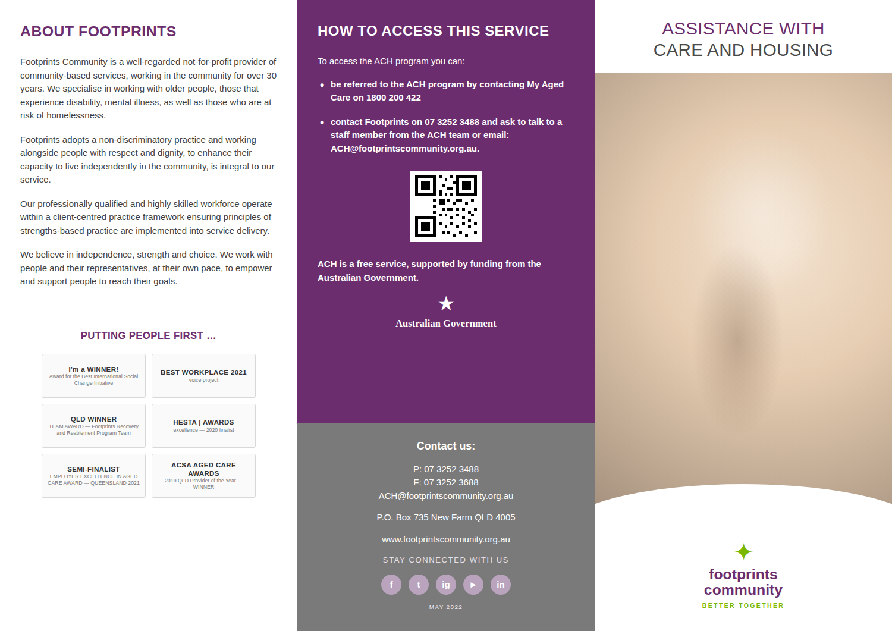ABOUT FOOTPRINTS
Footprints Community is a well-regarded not-for-profit provider of community-based services, working in the community for over 30 years. We specialise in working with older people, those that experience disability, mental illness, as well as those who are at risk of homelessness.
Footprints adopts a non-discriminatory practice and working alongside people with respect and dignity, to enhance their capacity to live independently in the community, is integral to our service.
Our professionally qualified and highly skilled workforce operate within a client-centred practice framework ensuring principles of strengths-based practice are implemented into service delivery.
We believe in independence, strength and choice. We work with people and their representatives, at their own pace, to empower and support people to reach their goals.
PUTTING PEOPLE FIRST …
I'm a WINNER!Award for the Best International Social Change Initiative
BEST WORKPLACE 2021 voice project
QLD WINNER TEAM AWARD — Footprints Recovery and Reablement Program Team
HESTA | AWARDS excellence — 2020 finalist
SEMI-FINALIST EMPLOYER EXCELLENCE IN AGED CARE AWARD — QUEENSLAND 2021
ACSA AGED CARE AWARDS 2019 QLD Provider of the Year — WINNER
HOW TO ACCESS THIS SERVICE
To access the ACH program you can:
be referred to the ACH program by contacting My Aged Care on 1800 200 422
contact Footprints on 07 3252 3488 and ask to talk to a staff member from the ACH team or email: ACH@footprintscommunity.org.au.
ACH is a free service, supported by funding from the Australian Government.
★ Australian Government
Contact us:
P: 07 3252 3488
F: 07 3252 3688
ACH@footprintscommunity.org.au
P.O. Box 735 New Farm QLD 4005
www.footprintscommunity.org.au
STAY CONNECTED WITH US
f t ig ► in
MAY 2022
ASSISTANCE WITH
CARE AND HOUSING
✦
footprints community
BETTER TOGETHER